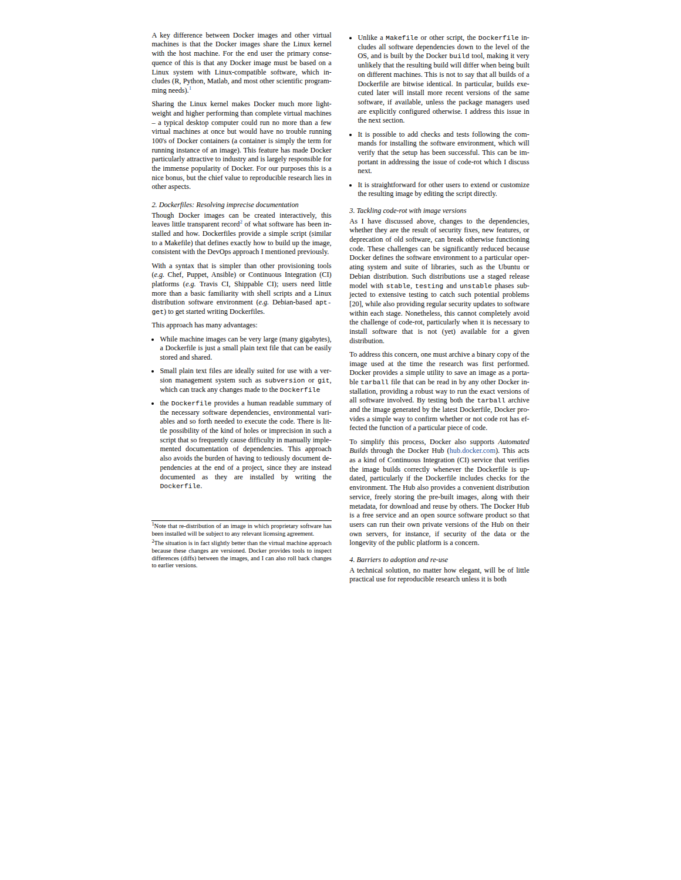A key difference between Docker images and other virtual machines is that the Docker images share the Linux kernel with the host machine. For the end user the primary consequence of this is that any Docker image must be based on a Linux system with Linux-compatible software, which includes (R, Python, Matlab, and most other scientific programming needs).1
Sharing the Linux kernel makes Docker much more lightweight and higher performing than complete virtual machines – a typical desktop computer could run no more than a few virtual machines at once but would have no trouble running 100's of Docker containers (a container is simply the term for running instance of an image). This feature has made Docker particularly attractive to industry and is largely responsible for the immense popularity of Docker. For our purposes this is a nice bonus, but the chief value to reproducible research lies in other aspects.
2. Dockerfiles: Resolving imprecise documentation
Though Docker images can be created interactively, this leaves little transparent record2 of what software has been installed and how. Dockerfiles provide a simple script (similar to a Makefile) that defines exactly how to build up the image, consistent with the DevOps approach I mentioned previously.
With a syntax that is simpler than other provisioning tools (e.g. Chef, Puppet, Ansible) or Continuous Integration (CI) platforms (e.g. Travis CI, Shippable CI); users need little more than a basic familiarity with shell scripts and a Linux distribution software environment (e.g. Debian-based apt-get) to get started writing Dockerfiles.
This approach has many advantages:
While machine images can be very large (many gigabytes), a Dockerfile is just a small plain text file that can be easily stored and shared.
Small plain text files are ideally suited for use with a version management system such as subversion or git, which can track any changes made to the Dockerfile
the Dockerfile provides a human readable summary of the necessary software dependencies, environmental variables and so forth needed to execute the code. There is little possibility of the kind of holes or imprecision in such a script that so frequently cause difficulty in manually implemented documentation of dependencies. This approach also avoids the burden of having to tediously document dependencies at the end of a project, since they are instead documented as they are installed by writing the Dockerfile.
1Note that re-distribution of an image in which proprietary software has been installed will be subject to any relevant licensing agreement.
2The situation is in fact slightly better than the virtual machine approach because these changes are versioned. Docker provides tools to inspect differences (diffs) between the images, and I can also roll back changes to earlier versions.
Unlike a Makefile or other script, the Dockerfile includes all software dependencies down to the level of the OS, and is built by the Docker build tool, making it very unlikely that the resulting build will differ when being built on different machines. This is not to say that all builds of a Dockerfile are bitwise identical. In particular, builds executed later will install more recent versions of the same software, if available, unless the package managers used are explicitly configured otherwise. I address this issue in the next section.
It is possible to add checks and tests following the commands for installing the software environment, which will verify that the setup has been successful. This can be important in addressing the issue of code-rot which I discuss next.
It is straightforward for other users to extend or customize the resulting image by editing the script directly.
3. Tackling code-rot with image versions
As I have discussed above, changes to the dependencies, whether they are the result of security fixes, new features, or deprecation of old software, can break otherwise functioning code. These challenges can be significantly reduced because Docker defines the software environment to a particular operating system and suite of libraries, such as the Ubuntu or Debian distribution. Such distributions use a staged release model with stable, testing and unstable phases subjected to extensive testing to catch such potential problems [20], while also providing regular security updates to software within each stage. Nonetheless, this cannot completely avoid the challenge of code-rot, particularly when it is necessary to install software that is not (yet) available for a given distribution.
To address this concern, one must archive a binary copy of the image used at the time the research was first performed. Docker provides a simple utility to save an image as a portable tarball file that can be read in by any other Docker installation, providing a robust way to run the exact versions of all software involved. By testing both the tarball archive and the image generated by the latest Dockerfile, Docker provides a simple way to confirm whether or not code rot has effected the function of a particular piece of code.
To simplify this process, Docker also supports Automated Builds through the Docker Hub (hub.docker.com). This acts as a kind of Continuous Integration (CI) service that verifies the image builds correctly whenever the Dockerfile is updated, particularly if the Dockerfile includes checks for the environment. The Hub also provides a convenient distribution service, freely storing the pre-built images, along with their metadata, for download and reuse by others. The Docker Hub is a free service and an open source software product so that users can run their own private versions of the Hub on their own servers, for instance, if security of the data or the longevity of the public platform is a concern.
4. Barriers to adoption and re-use
A technical solution, no matter how elegant, will be of little practical use for reproducible research unless it is both